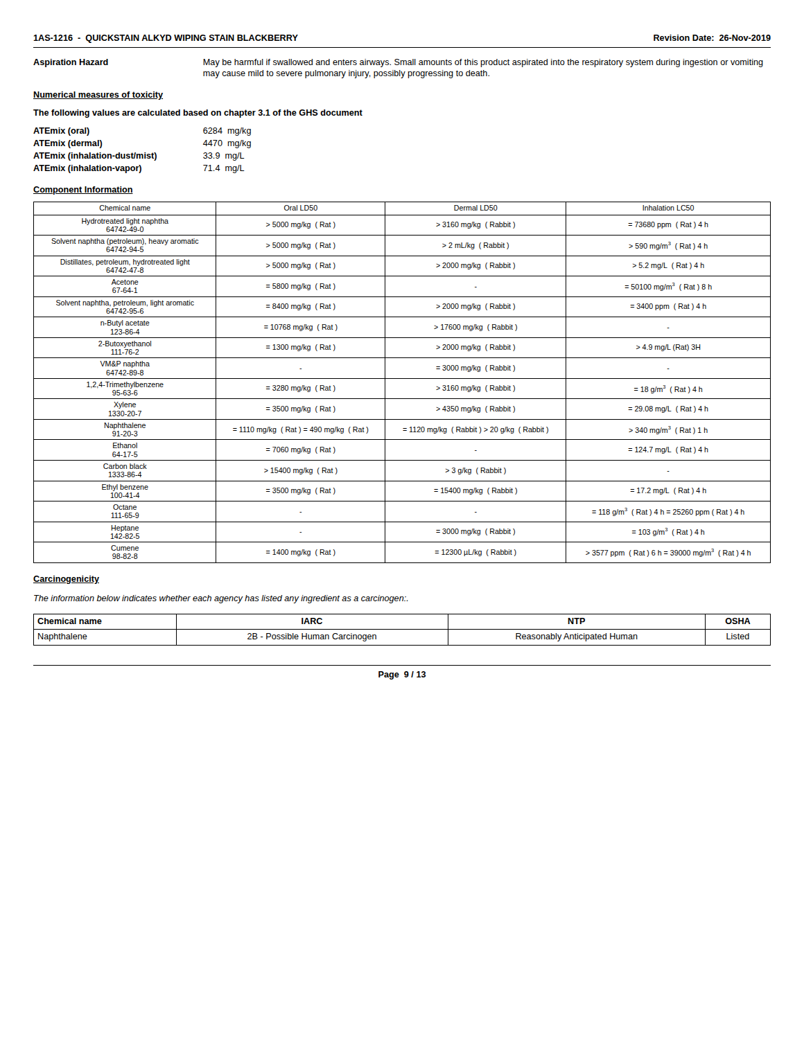1AS-1216 - QUICKSTAIN ALKYD WIPING STAIN BLACKBERRY
Revision Date: 26-Nov-2019
Aspiration Hazard
May be harmful if swallowed and enters airways. Small amounts of this product aspirated into the respiratory system during ingestion or vomiting may cause mild to severe pulmonary injury, possibly progressing to death.
Numerical measures of toxicity
The following values are calculated based on chapter 3.1 of the GHS document
ATEmix (oral)
6284 mg/kg
ATEmix (dermal)
4470 mg/kg
ATEmix (inhalation-dust/mist)
33.9 mg/L
ATEmix (inhalation-vapor)
71.4 mg/L
Component Information
| Chemical name | Oral LD50 | Dermal LD50 | Inhalation LC50 |
| --- | --- | --- | --- |
| Hydrotreated light naphtha 64742-49-0 | > 5000 mg/kg ( Rat ) | > 3160 mg/kg ( Rabbit ) | = 73680 ppm ( Rat ) 4 h |
| Solvent naphtha (petroleum), heavy aromatic 64742-94-5 | > 5000 mg/kg ( Rat ) | > 2 mL/kg ( Rabbit ) | > 590 mg/m 3 ( Rat ) 4 h |
| Distillates, petroleum, hydrotreated light 64742-47-8 | > 5000 mg/kg ( Rat ) | > 2000 mg/kg ( Rabbit ) | > 5.2 mg/L ( Rat ) 4 h |
| Acetone 67-64-1 | = 5800 mg/kg ( Rat ) | - | = 50100 mg/m 3 ( Rat ) 8 h |
| Solvent naphtha, petroleum, light aromatic 64742-95-6 | = 8400 mg/kg ( Rat ) | > 2000 mg/kg ( Rabbit ) | = 3400 ppm ( Rat ) 4 h |
| n-Butyl acetate 123-86-4 | = 10768 mg/kg ( Rat ) | > 17600 mg/kg ( Rabbit ) | - |
| 2-Butoxyethanol 111-76-2 | = 1300 mg/kg ( Rat ) | > 2000 mg/kg ( Rabbit ) | > 4.9 mg/L (Rat) 3H |
| VM&P naphtha 64742-89-8 | - | = 3000 mg/kg ( Rabbit ) | - |
| 1,2,4-Trimethylbenzene 95-63-6 | = 3280 mg/kg ( Rat ) | > 3160 mg/kg ( Rabbit ) | = 18 g/m 3 ( Rat ) 4 h |
| Xylene 1330-20-7 | = 3500 mg/kg ( Rat ) | > 4350 mg/kg ( Rabbit ) | = 29.08 mg/L ( Rat ) 4 h |
| Naphthalene 91-20-3 | = 1110 mg/kg ( Rat ) = 490 mg/kg ( Rat ) | = 1120 mg/kg ( Rabbit ) > 20 g/kg ( Rabbit ) | > 340 mg/m 3 ( Rat ) 1 h |
| Ethanol 64-17-5 | = 7060 mg/kg ( Rat ) | - | = 124.7 mg/L ( Rat ) 4 h |
| Carbon black 1333-86-4 | > 15400 mg/kg ( Rat ) | > 3 g/kg ( Rabbit ) | - |
| Ethyl benzene 100-41-4 | = 3500 mg/kg ( Rat ) | = 15400 mg/kg ( Rabbit ) | = 17.2 mg/L ( Rat ) 4 h |
| Octane 111-65-9 | - | - | = 118 g/m 3 ( Rat ) 4 h = 25260 ppm ( Rat ) 4 h |
| Heptane 142-82-5 | - | = 3000 mg/kg ( Rabbit ) | = 103 g/m 3 ( Rat ) 4 h |
| Cumene 98-82-8 | = 1400 mg/kg ( Rat ) | = 12300 µL/kg ( Rabbit ) | > 3577 ppm ( Rat ) 6 h = 39000 mg/m 3 ( Rat ) 4 h |
Carcinogenicity
The information below indicates whether each agency has listed any ingredient as a carcinogen:.
| Chemical name | IARC | NTP | OSHA |
| --- | --- | --- | --- |
| Naphthalene | 2B - Possible Human Carcinogen | Reasonably Anticipated Human | Listed |
Page 9 / 13